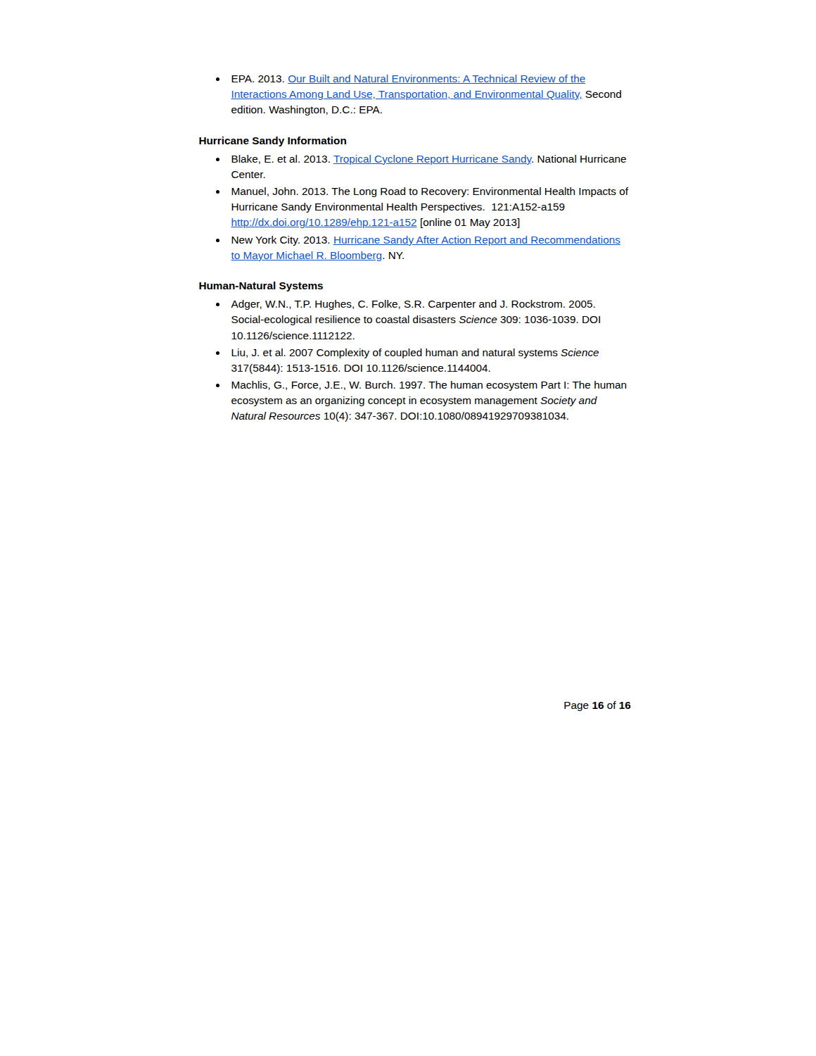EPA. 2013. Our Built and Natural Environments: A Technical Review of the Interactions Among Land Use, Transportation, and Environmental Quality, Second edition. Washington, D.C.: EPA.
Hurricane Sandy Information
Blake, E. et al. 2013. Tropical Cyclone Report Hurricane Sandy. National Hurricane Center.
Manuel, John. 2013. The Long Road to Recovery: Environmental Health Impacts of Hurricane Sandy Environmental Health Perspectives. 121:A152-a159 http://dx.doi.org/10.1289/ehp.121-a152 [online 01 May 2013]
New York City. 2013. Hurricane Sandy After Action Report and Recommendations to Mayor Michael R. Bloomberg. NY.
Human-Natural Systems
Adger, W.N., T.P. Hughes, C. Folke, S.R. Carpenter and J. Rockstrom. 2005. Social-ecological resilience to coastal disasters Science 309: 1036-1039. DOI 10.1126/science.1112122.
Liu, J. et al. 2007 Complexity of coupled human and natural systems Science 317(5844): 1513-1516. DOI 10.1126/science.1144004.
Machlis, G., Force, J.E., W. Burch. 1997. The human ecosystem Part I: The human ecosystem as an organizing concept in ecosystem management Society and Natural Resources 10(4): 347-367. DOI:10.1080/08941929709381034.
Page 16 of 16